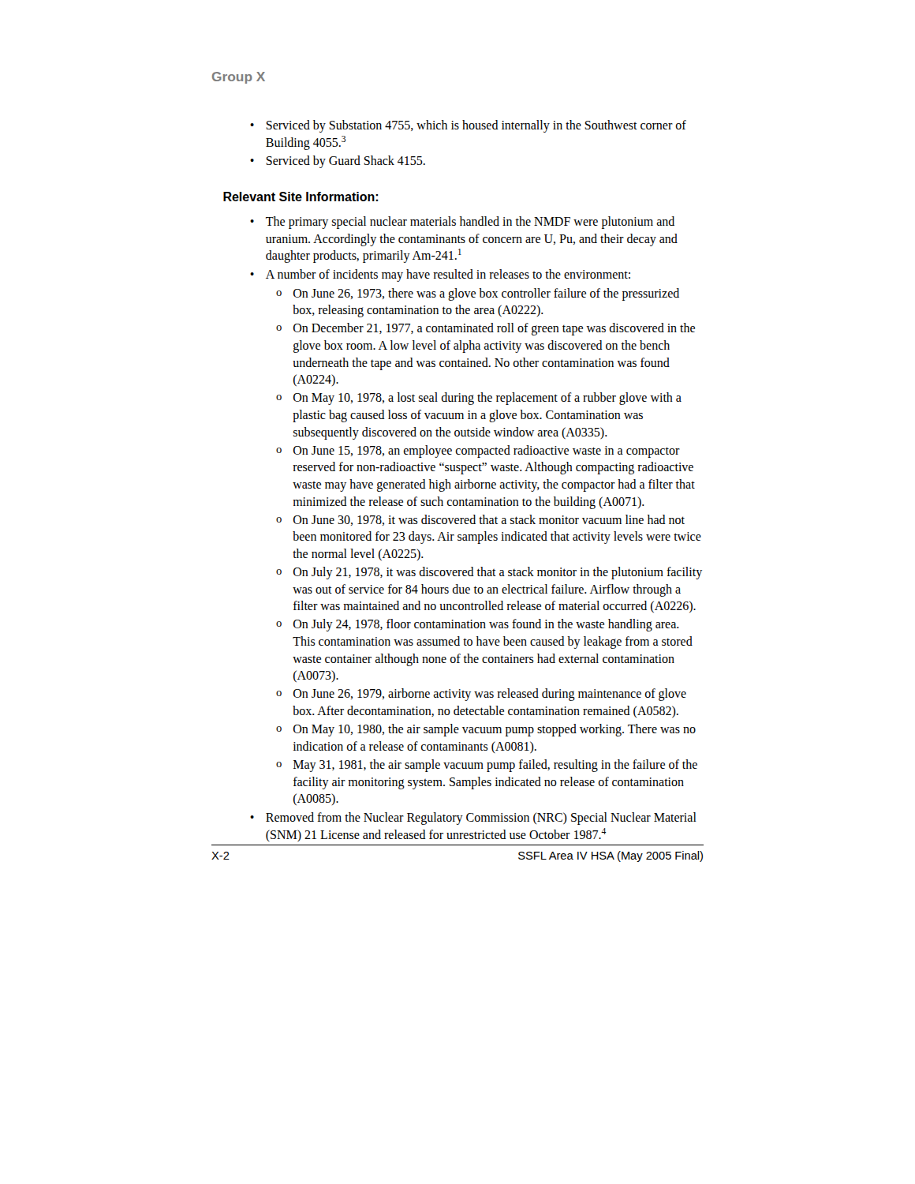Group X
Serviced by Substation 4755, which is housed internally in the Southwest corner of Building 4055.3
Serviced by Guard Shack 4155.
Relevant Site Information:
The primary special nuclear materials handled in the NMDF were plutonium and uranium. Accordingly the contaminants of concern are U, Pu, and their decay and daughter products, primarily Am-241.1
A number of incidents may have resulted in releases to the environment:
On June 26, 1973, there was a glove box controller failure of the pressurized box, releasing contamination to the area (A0222).
On December 21, 1977, a contaminated roll of green tape was discovered in the glove box room. A low level of alpha activity was discovered on the bench underneath the tape and was contained. No other contamination was found (A0224).
On May 10, 1978, a lost seal during the replacement of a rubber glove with a plastic bag caused loss of vacuum in a glove box. Contamination was subsequently discovered on the outside window area (A0335).
On June 15, 1978, an employee compacted radioactive waste in a compactor reserved for non-radioactive “suspect” waste. Although compacting radioactive waste may have generated high airborne activity, the compactor had a filter that minimized the release of such contamination to the building (A0071).
On June 30, 1978, it was discovered that a stack monitor vacuum line had not been monitored for 23 days. Air samples indicated that activity levels were twice the normal level (A0225).
On July 21, 1978, it was discovered that a stack monitor in the plutonium facility was out of service for 84 hours due to an electrical failure. Airflow through a filter was maintained and no uncontrolled release of material occurred (A0226).
On July 24, 1978, floor contamination was found in the waste handling area. This contamination was assumed to have been caused by leakage from a stored waste container although none of the containers had external contamination (A0073).
On June 26, 1979, airborne activity was released during maintenance of glove box. After decontamination, no detectable contamination remained (A0582).
On May 10, 1980, the air sample vacuum pump stopped working. There was no indication of a release of contaminants (A0081).
May 31, 1981, the air sample vacuum pump failed, resulting in the failure of the facility air monitoring system. Samples indicated no release of contamination (A0085).
Removed from the Nuclear Regulatory Commission (NRC) Special Nuclear Material (SNM) 21 License and released for unrestricted use October 1987.4
X-2 SSFL Area IV HSA (May 2005 Final)